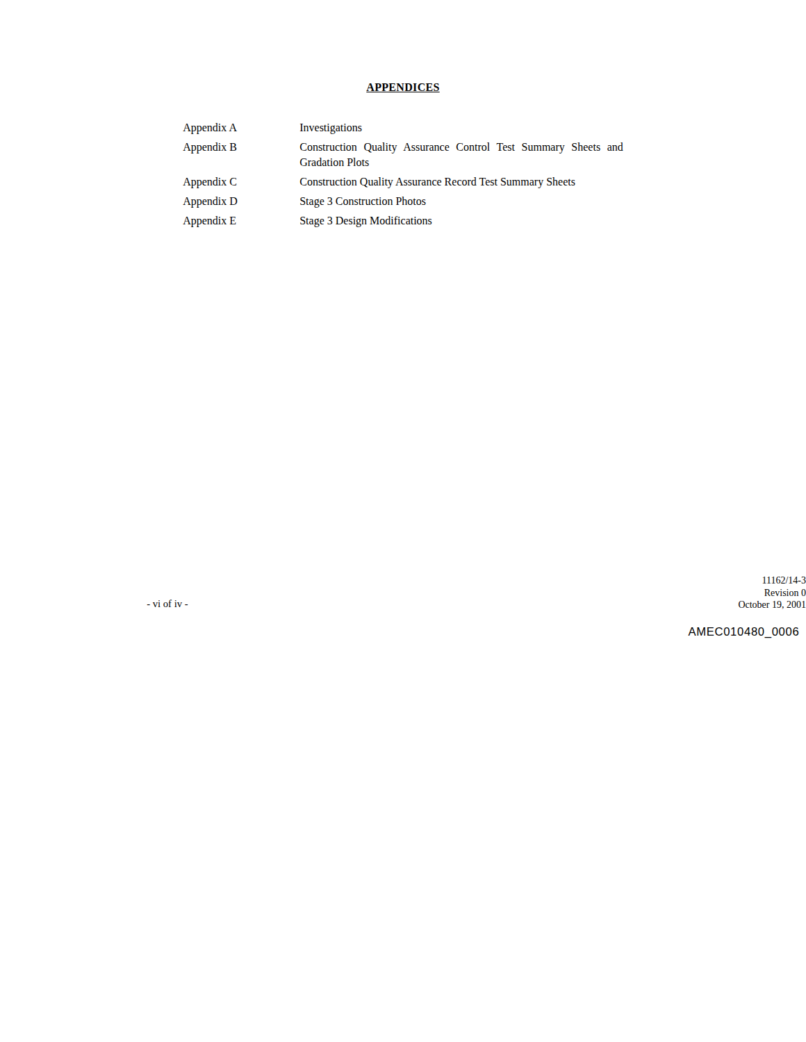APPENDICES
| Appendix A | Investigations |
| Appendix B | Construction Quality Assurance Control Test Summary Sheets and Gradation Plots |
| Appendix C | Construction Quality Assurance Record Test Summary Sheets |
| Appendix D | Stage 3 Construction Photos |
| Appendix E | Stage 3 Design Modifications |
- vi of iv -
11162/14-3
Revision 0
October 19, 2001
AMEC010480_0006